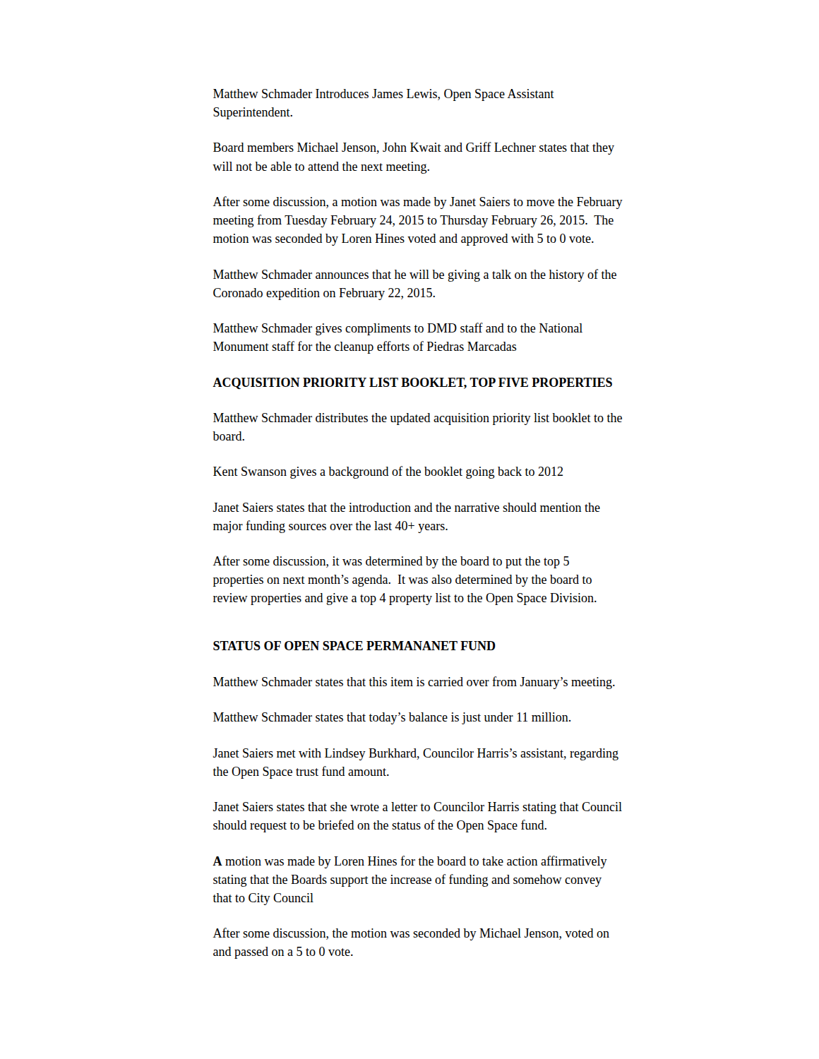Matthew Schmader Introduces James Lewis, Open Space Assistant Superintendent.
Board members Michael Jenson, John Kwait and Griff Lechner states that they will not be able to attend the next meeting.
After some discussion, a motion was made by Janet Saiers to move the February meeting from Tuesday February 24, 2015 to Thursday February 26, 2015. The motion was seconded by Loren Hines voted and approved with 5 to 0 vote.
Matthew Schmader announces that he will be giving a talk on the history of the Coronado expedition on February 22, 2015.
Matthew Schmader gives compliments to DMD staff and to the National Monument staff for the cleanup efforts of Piedras Marcadas
Acquisition Priority List Booklet, Top Five Properties
Matthew Schmader distributes the updated acquisition priority list booklet to the board.
Kent Swanson gives a background of the booklet going back to 2012
Janet Saiers states that the introduction and the narrative should mention the major funding sources over the last 40+ years.
After some discussion, it was determined by the board to put the top 5 properties on next month’s agenda. It was also determined by the board to review properties and give a top 4 property list to the Open Space Division.
Status of Open Space Permananet Fund
Matthew Schmader states that this item is carried over from January’s meeting.
Matthew Schmader states that today’s balance is just under 11 million.
Janet Saiers met with Lindsey Burkhard, Councilor Harris’s assistant, regarding the Open Space trust fund amount.
Janet Saiers states that she wrote a letter to Councilor Harris stating that Council should request to be briefed on the status of the Open Space fund.
A motion was made by Loren Hines for the board to take action affirmatively stating that the Boards support the increase of funding and somehow convey that to City Council
After some discussion, the motion was seconded by Michael Jenson, voted on and passed on a 5 to 0 vote.